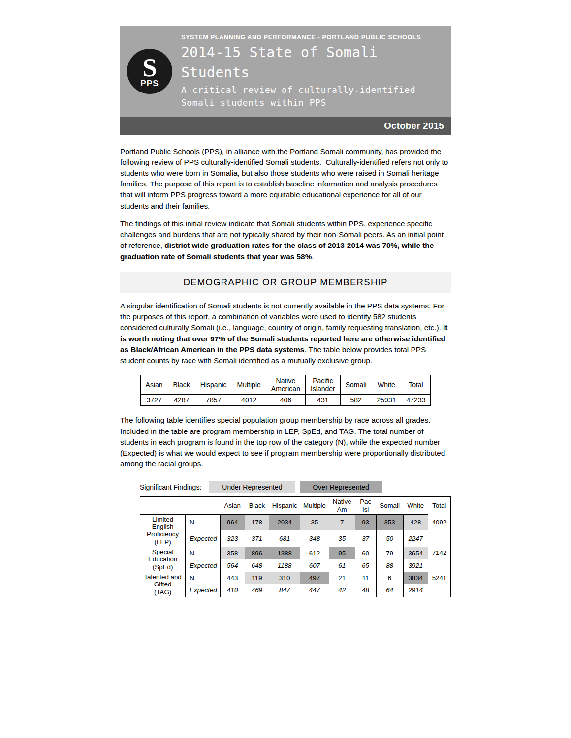S
PPS
System Planning and Performance - Portland Public Schools
2014-15 State of Somali Students
A critical review of culturally-identified Somali students within PPS
October 2015
Portland Public Schools (PPS), in alliance with the Portland Somali community, has provided the following review of PPS culturally-identified Somali students. Culturally-identified refers not only to students who were born in Somalia, but also those students who were raised in Somali heritage families. The purpose of this report is to establish baseline information and analysis procedures that will inform PPS progress toward a more equitable educational experience for all of our students and their families.
The findings of this initial review indicate that Somali students within PPS, experience specific challenges and burdens that are not typically shared by their non-Somali peers. As an initial point of reference, district wide graduation rates for the class of 2013-2014 was 70%, while the graduation rate of Somali students that year was 58%.
DEMOGRAPHIC OR GROUP MEMBERSHIP
A singular identification of Somali students is not currently available in the PPS data systems. For the purposes of this report, a combination of variables were used to identify 582 students considered culturally Somali (i.e., language, country of origin, family requesting translation, etc.). It is worth noting that over 97% of the Somali students reported here are otherwise identified as Black/African American in the PPS data systems. The table below provides total PPS student counts by race with Somali identified as a mutually exclusive group.
| Asian | Black | Hispanic | Multiple | Native American | Pacific Islander | Somali | White | Total |
| --- | --- | --- | --- | --- | --- | --- | --- | --- |
| 3727 | 4287 | 7857 | 4012 | 406 | 431 | 582 | 25931 | 47233 |
The following table identifies special population group membership by race across all grades. Included in the table are program membership in LEP, SpEd, and TAG. The total number of students in each program is found in the top row of the category (N), while the expected number (Expected) is what we would expect to see if program membership were proportionally distributed among the racial groups.
Significant Findings: Under Represented Over Represented
| | | Asian | Black | Hispanic | Multiple | Native Am | Pac Isl | Somali | White | Total |
| --- | --- | --- | --- | --- | --- | --- | --- | --- | --- | --- |
| Limited English Proficiency (LEP) | N | 964 | 178 | 2034 | 35 | 7 | 93 | 353 | 428 | 4092 |
| Expected | 323 | 371 | 681 | 348 | 35 | 37 | 50 | 2247 | |
| Special Education (SpEd) | N | 358 | 896 | 1388 | 612 | 95 | 60 | 79 | 3654 | 7142 |
| Expected | 564 | 648 | 1188 | 607 | 61 | 65 | 88 | 3921 | |
| Talented and Gifted (TAG) | N | 443 | 119 | 310 | 497 | 21 | 11 | 6 | 3834 | 5241 |
| Expected | 410 | 469 | 847 | 447 | 42 | 48 | 64 | 2914 | |